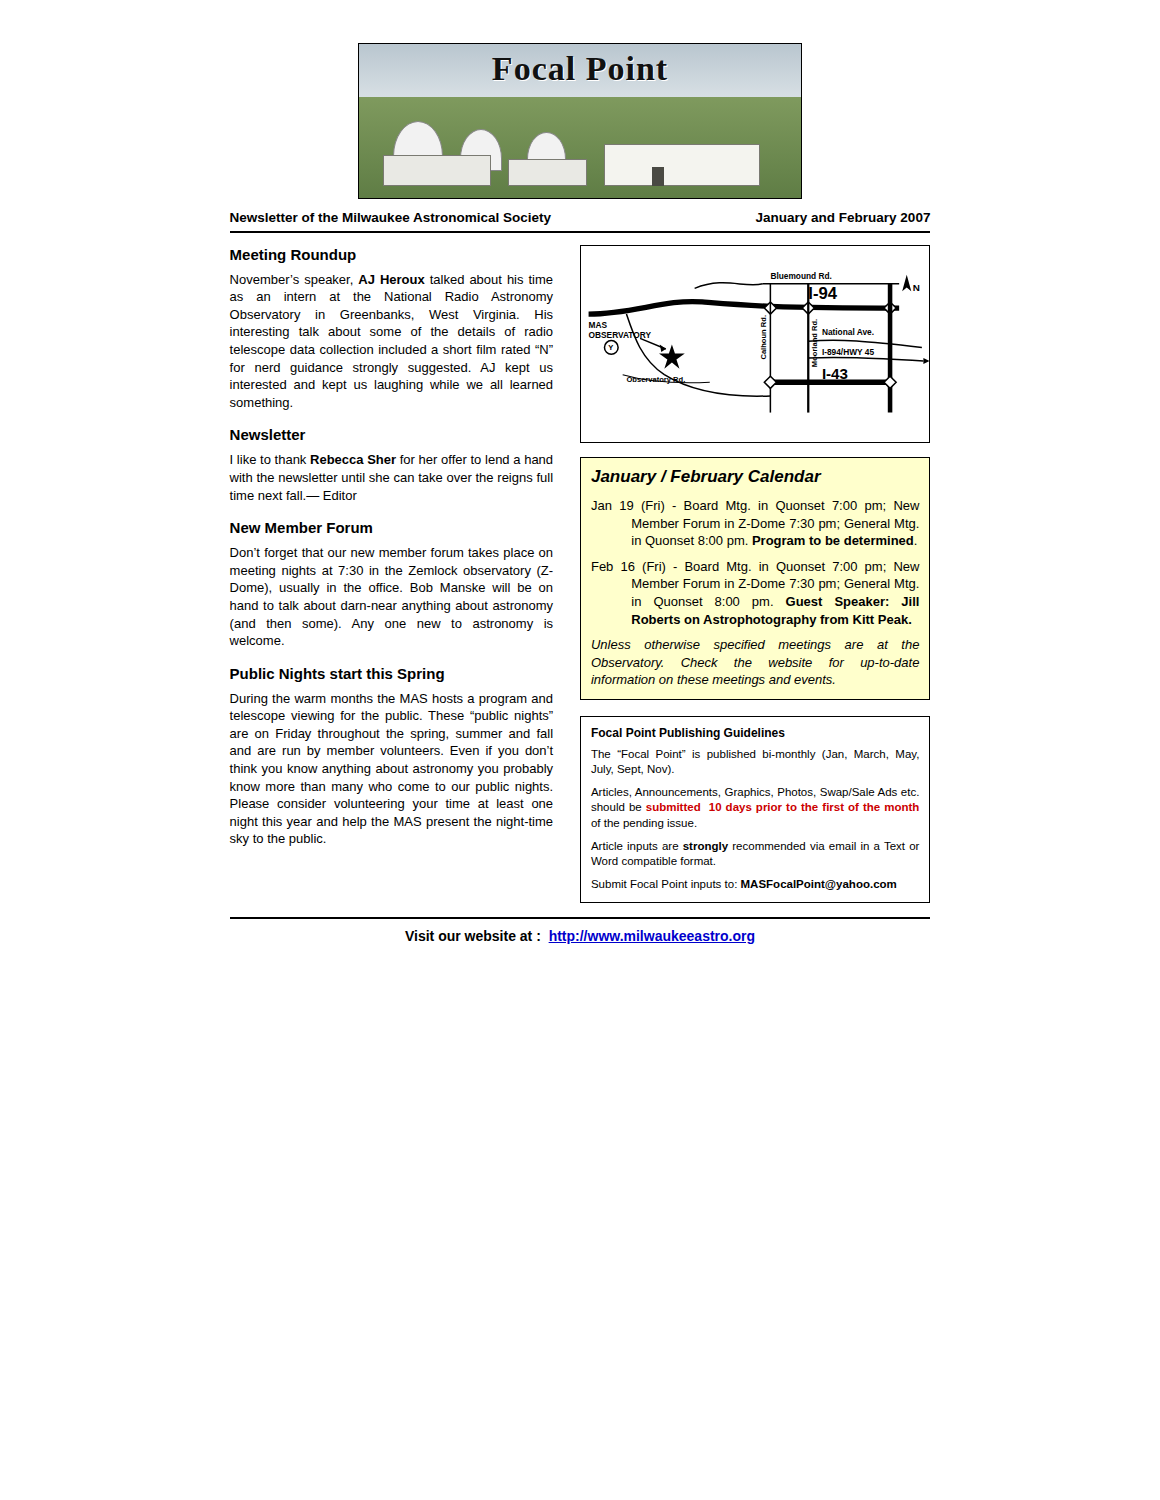Focal Point
Newsletter of the Milwaukee Astronomical Society January and February 2007
Meeting Roundup
November’s speaker, AJ Heroux talked about his time as an intern at the National Radio Astronomy Observatory in Greenbanks, West Virginia. His interesting talk about some of the details of radio telescope data collection included a short film rated “N” for nerd guidance strongly suggested. AJ kept us interested and kept us laughing while we all learned something.
Newsletter
I like to thank Rebecca Sher for her offer to lend a hand with the newsletter until she can take over the reigns full time next fall.— Editor
New Member Forum
Don’t forget that our new member forum takes place on meeting nights at 7:30 in the Zemlock observatory (Z-Dome), usually in the office. Bob Manske will be on hand to talk about darn-near anything about astronomy (and then some). Any one new to astronomy is welcome.
Public Nights start this Spring
During the warm months the MAS hosts a program and telescope viewing for the public. These “public nights” are on Friday throughout the spring, summer and fall and are run by member volunteers. Even if you don’t think you know anything about astronomy you probably know more than many who come to our public nights. Please consider volunteering your time at least one night this year and help the MAS present the night-time sky to the public.
N Bluemound Rd. I-94 Calhoun Rd. Moorland Rd. National Ave. I-894/HWY 45 I-43 Y MAS OBSERVATORY Observatory Rd.
January / February Calendar
Jan 19 (Fri) - Board Mtg. in Quonset 7:00 pm; New Member Forum in Z-Dome 7:30 pm; General Mtg. in Quonset 8:00 pm. Program to be determined.
Feb 16 (Fri) - Board Mtg. in Quonset 7:00 pm; New Member Forum in Z-Dome 7:30 pm; General Mtg. in Quonset 8:00 pm. Guest Speaker: Jill Roberts on Astrophotography from Kitt Peak.
Unless otherwise specified meetings are at the Observatory. Check the website for up-to-date information on these meetings and events.
Focal Point Publishing Guidelines
The “Focal Point” is published bi-monthly (Jan, March, May, July, Sept, Nov).
Articles, Announcements, Graphics, Photos, Swap/Sale Ads etc. should be submitted 10 days prior to the first of the month of the pending issue.
Article inputs are strongly recommended via email in a Text or Word compatible format.
Submit Focal Point inputs to: MASFocalPoint@yahoo.com
Visit our website at : http://www.milwaukeeastro.org